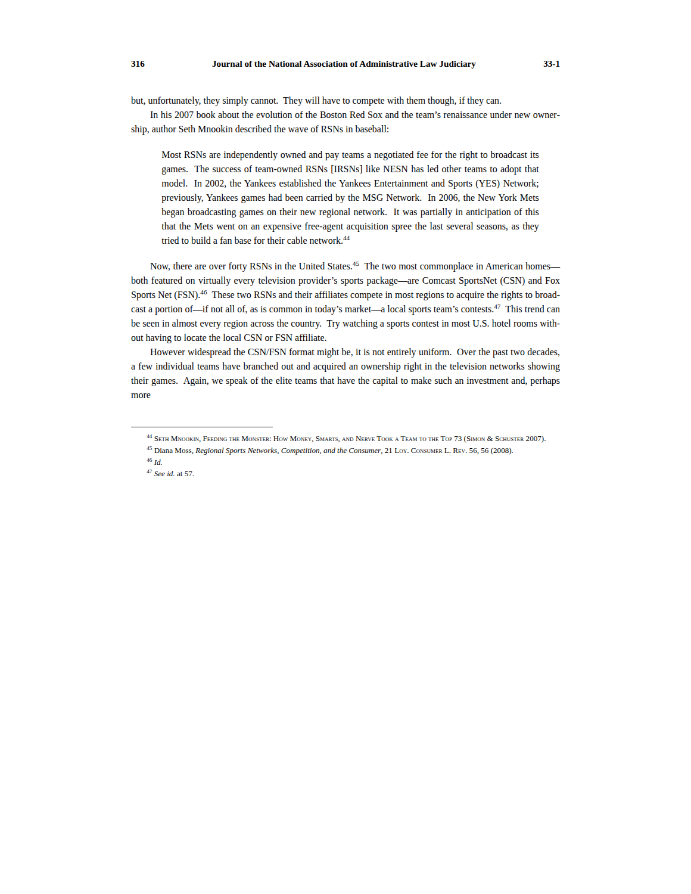316 Journal of the National Association of Administrative Law Judiciary 33-1
but, unfortunately, they simply cannot. They will have to compete with them though, if they can.
In his 2007 book about the evolution of the Boston Red Sox and the team’s renaissance under new ownership, author Seth Mnookin described the wave of RSNs in baseball:
Most RSNs are independently owned and pay teams a negotiated fee for the right to broadcast its games. The success of team-owned RSNs [IRSNs] like NESN has led other teams to adopt that model. In 2002, the Yankees established the Yankees Entertainment and Sports (YES) Network; previously, Yankees games had been carried by the MSG Network. In 2006, the New York Mets began broadcasting games on their new regional network. It was partially in anticipation of this that the Mets went on an expensive free-agent acquisition spree the last several seasons, as they tried to build a fan base for their cable network.44
Now, there are over forty RSNs in the United States.45 The two most commonplace in American homes—both featured on virtually every television provider’s sports package—are Comcast SportsNet (CSN) and Fox Sports Net (FSN).46 These two RSNs and their affiliates compete in most regions to acquire the rights to broadcast a portion of—if not all of, as is common in today’s market—a local sports team’s contests.47 This trend can be seen in almost every region across the country. Try watching a sports contest in most U.S. hotel rooms without having to locate the local CSN or FSN affiliate.
However widespread the CSN/FSN format might be, it is not entirely uniform. Over the past two decades, a few individual teams have branched out and acquired an ownership right in the television networks showing their games. Again, we speak of the elite teams that have the capital to make such an investment and, perhaps more
44 Seth Mnookin, Feeding the Monster: How Money, Smarts, and Nerve Took a Team to the Top 73 (Simon & Schuster 2007).
45 Diana Moss, Regional Sports Networks, Competition, and the Consumer, 21 Loy. Consumer L. Rev. 56, 56 (2008).
46 Id.
47 See id. at 57.